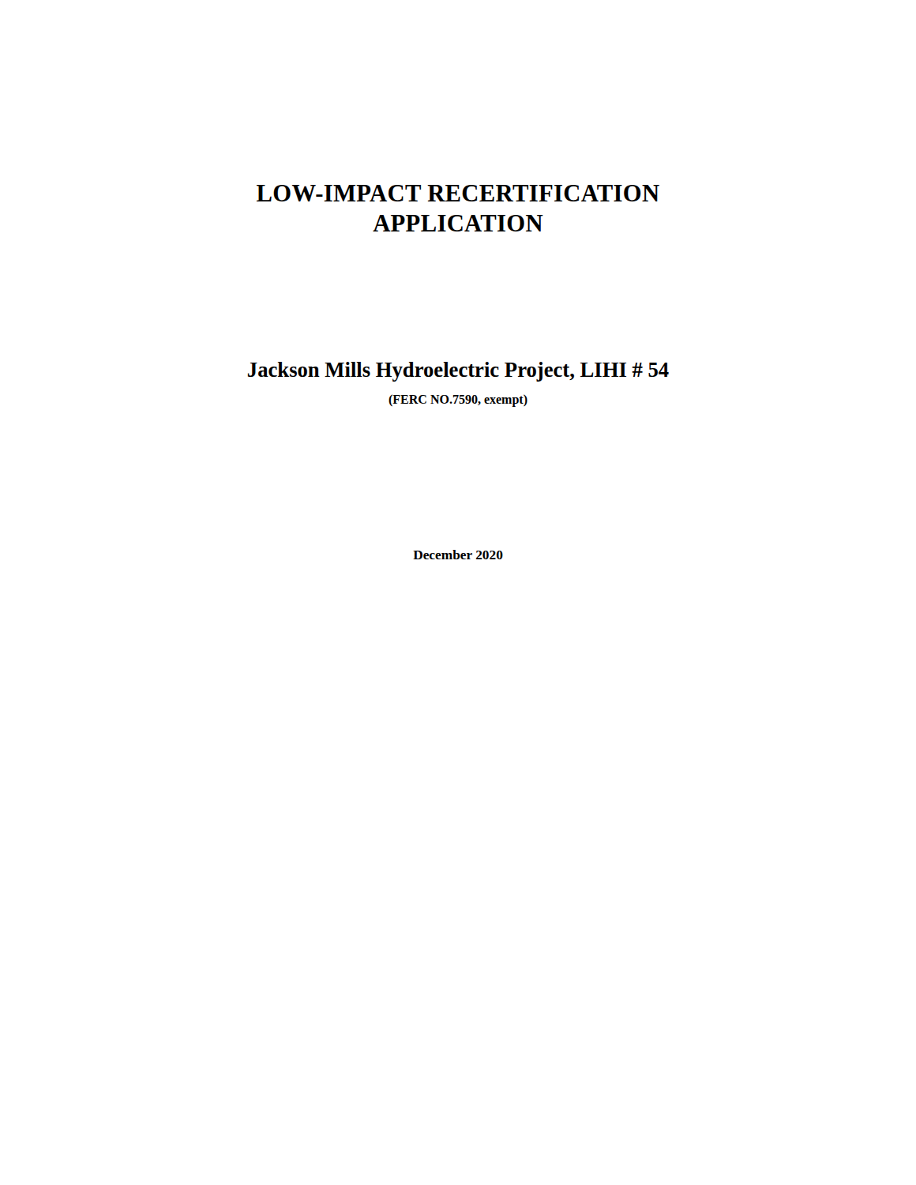LOW-IMPACT RECERTIFICATION
APPLICATION
Jackson Mills Hydroelectric Project, LIHI # 54
(FERC NO.7590, exempt)
December 2020